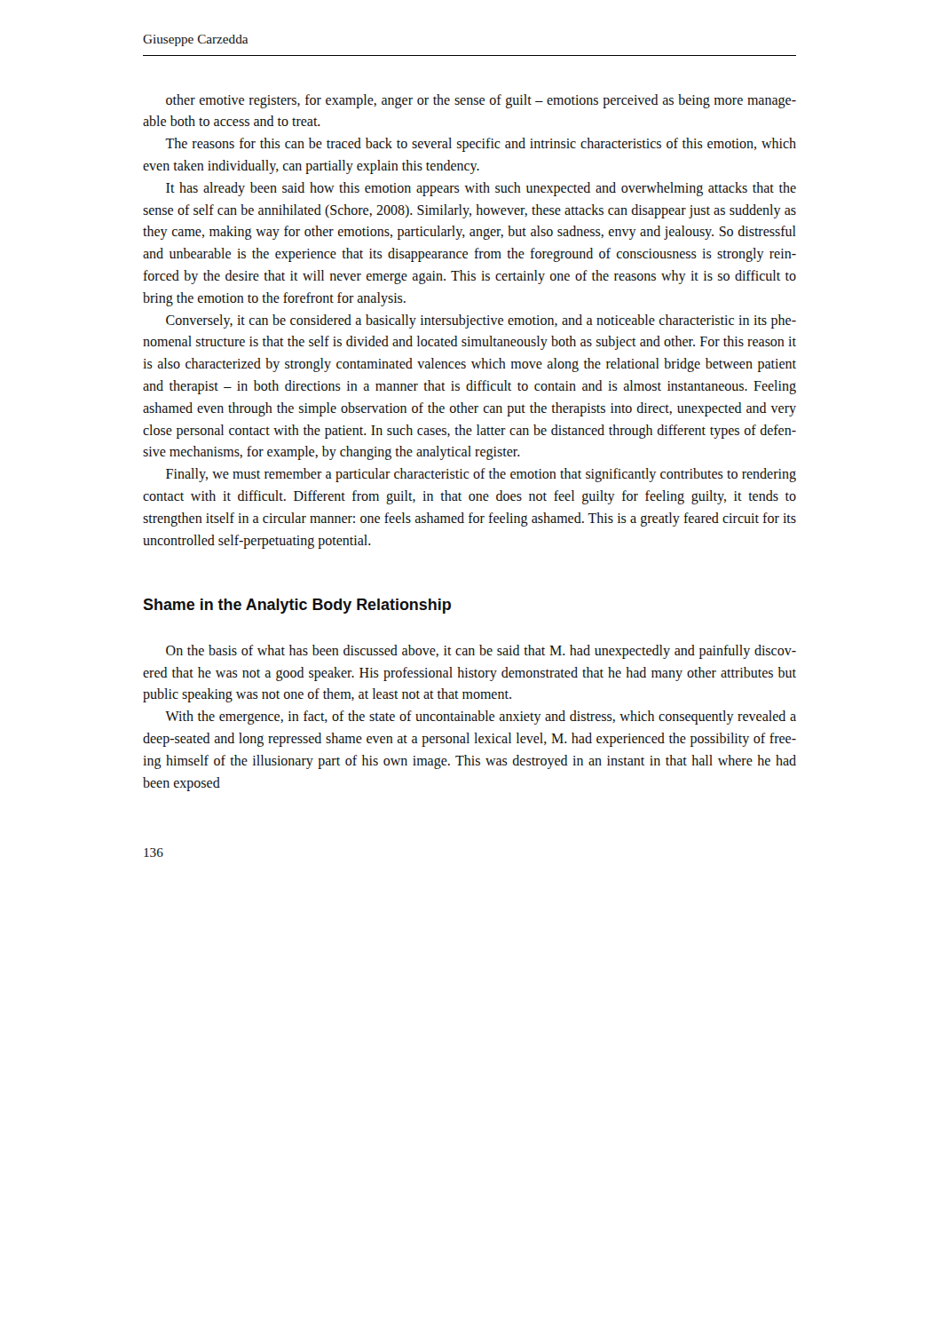Giuseppe Carzedda
other emotive registers, for example, anger or the sense of guilt – emotions perceived as being more manageable both to access and to treat.
The reasons for this can be traced back to several specific and intrinsic characteristics of this emotion, which even taken individually, can partially explain this tendency.
It has already been said how this emotion appears with such unexpected and overwhelming attacks that the sense of self can be annihilated (Schore, 2008). Similarly, however, these attacks can disappear just as suddenly as they came, making way for other emotions, particularly, anger, but also sadness, envy and jealousy. So distressful and unbearable is the experience that its disappearance from the foreground of consciousness is strongly reinforced by the desire that it will never emerge again. This is certainly one of the reasons why it is so difficult to bring the emotion to the forefront for analysis.
Conversely, it can be considered a basically intersubjective emotion, and a noticeable characteristic in its phenomenal structure is that the self is divided and located simultaneously both as subject and other. For this reason it is also characterized by strongly contaminated valences which move along the relational bridge between patient and therapist – in both directions in a manner that is difficult to contain and is almost instantaneous. Feeling ashamed even through the simple observation of the other can put the therapists into direct, unexpected and very close personal contact with the patient. In such cases, the latter can be distanced through different types of defensive mechanisms, for example, by changing the analytical register.
Finally, we must remember a particular characteristic of the emotion that significantly contributes to rendering contact with it difficult. Different from guilt, in that one does not feel guilty for feeling guilty, it tends to strengthen itself in a circular manner: one feels ashamed for feeling ashamed. This is a greatly feared circuit for its uncontrolled self-perpetuating potential.
Shame in the Analytic Body Relationship
On the basis of what has been discussed above, it can be said that M. had unexpectedly and painfully discovered that he was not a good speaker. His professional history demonstrated that he had many other attributes but public speaking was not one of them, at least not at that moment.
With the emergence, in fact, of the state of uncontainable anxiety and distress, which consequently revealed a deep-seated and long repressed shame even at a personal lexical level, M. had experienced the possibility of freeing himself of the illusionary part of his own image. This was destroyed in an instant in that hall where he had been exposed
136